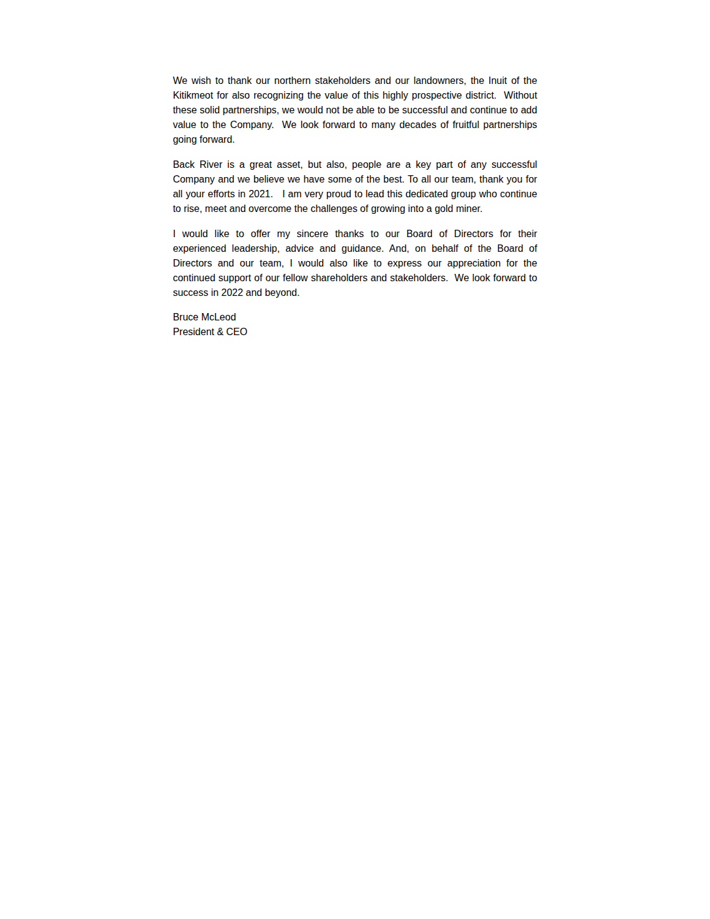We wish to thank our northern stakeholders and our landowners, the Inuit of the Kitikmeot for also recognizing the value of this highly prospective district. Without these solid partnerships, we would not be able to be successful and continue to add value to the Company. We look forward to many decades of fruitful partnerships going forward.
Back River is a great asset, but also, people are a key part of any successful Company and we believe we have some of the best. To all our team, thank you for all your efforts in 2021. I am very proud to lead this dedicated group who continue to rise, meet and overcome the challenges of growing into a gold miner.
I would like to offer my sincere thanks to our Board of Directors for their experienced leadership, advice and guidance. And, on behalf of the Board of Directors and our team, I would also like to express our appreciation for the continued support of our fellow shareholders and stakeholders. We look forward to success in 2022 and beyond.
Bruce McLeod
President & CEO